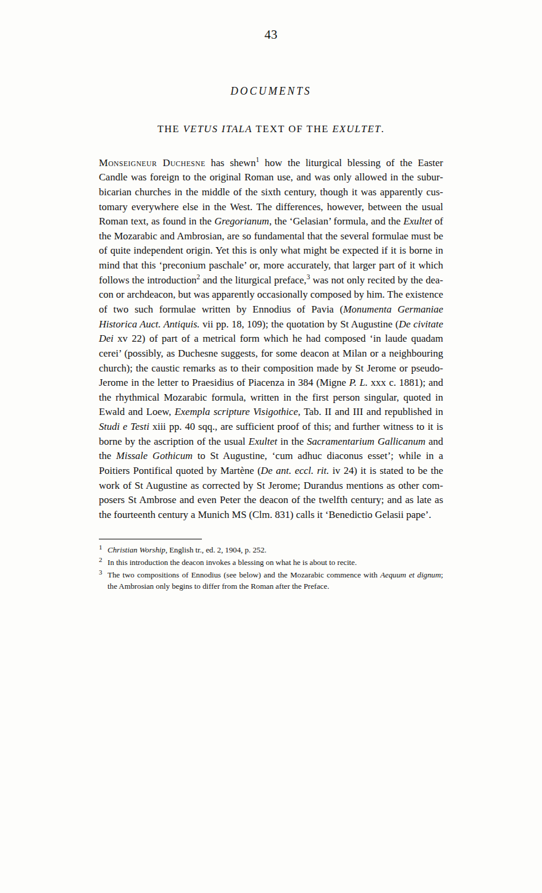43
DOCUMENTS
THE VETUS ITALA TEXT OF THE EXULTET.
Monseigneur Duchesne has shewn1 how the liturgical blessing of the Easter Candle was foreign to the original Roman use, and was only allowed in the suburbicarian churches in the middle of the sixth century, though it was apparently customary everywhere else in the West. The differences, however, between the usual Roman text, as found in the Gregorianum, the ‘Gelasian’ formula, and the Exultet of the Mozarabic and Ambrosian, are so fundamental that the several formulae must be of quite independent origin. Yet this is only what might be expected if it is borne in mind that this ‘preconium paschale’ or, more accurately, that larger part of it which follows the introduction2 and the liturgical preface,3 was not only recited by the deacon or archdeacon, but was apparently occasionally composed by him. The existence of two such formulae written by Ennodius of Pavia (Monumenta Germaniae Historica Auct. Antiquis. vii pp. 18, 109); the quotation by St Augustine (De civitate Dei xv 22) of part of a metrical form which he had composed ‘in laude quadam cerei’ (possibly, as Duchesne suggests, for some deacon at Milan or a neighbouring church); the caustic remarks as to their composition made by St Jerome or pseudo-Jerome in the letter to Praesidius of Piacenza in 384 (Migne P. L. xxx c. 1881); and the rhythmical Mozarabic formula, written in the first person singular, quoted in Ewald and Loew, Exempla scripture Visigothice, Tab. II and III and republished in Studi e Testi xiii pp. 40 sqq., are sufficient proof of this; and further witness to it is borne by the ascription of the usual Exultet in the Sacramentarium Gallicanum and the Missale Gothicum to St Augustine, ‘cum adhuc diaconus esset’; while in a Poitiers Pontifical quoted by Martène (De ant. eccl. rit. iv 24) it is stated to be the work of St Augustine as corrected by St Jerome; Durandus mentions as other composers St Ambrose and even Peter the deacon of the twelfth century; and as late as the fourteenth century a Munich MS (Clm. 831) calls it ‘Benedictio Gelasii pape’.
1 Christian Worship, English tr., ed. 2, 1904, p. 252.
2 In this introduction the deacon invokes a blessing on what he is about to recite.
3 The two compositions of Ennodius (see below) and the Mozarabic commence with Aequum et dignum; the Ambrosian only begins to differ from the Roman after the Preface.